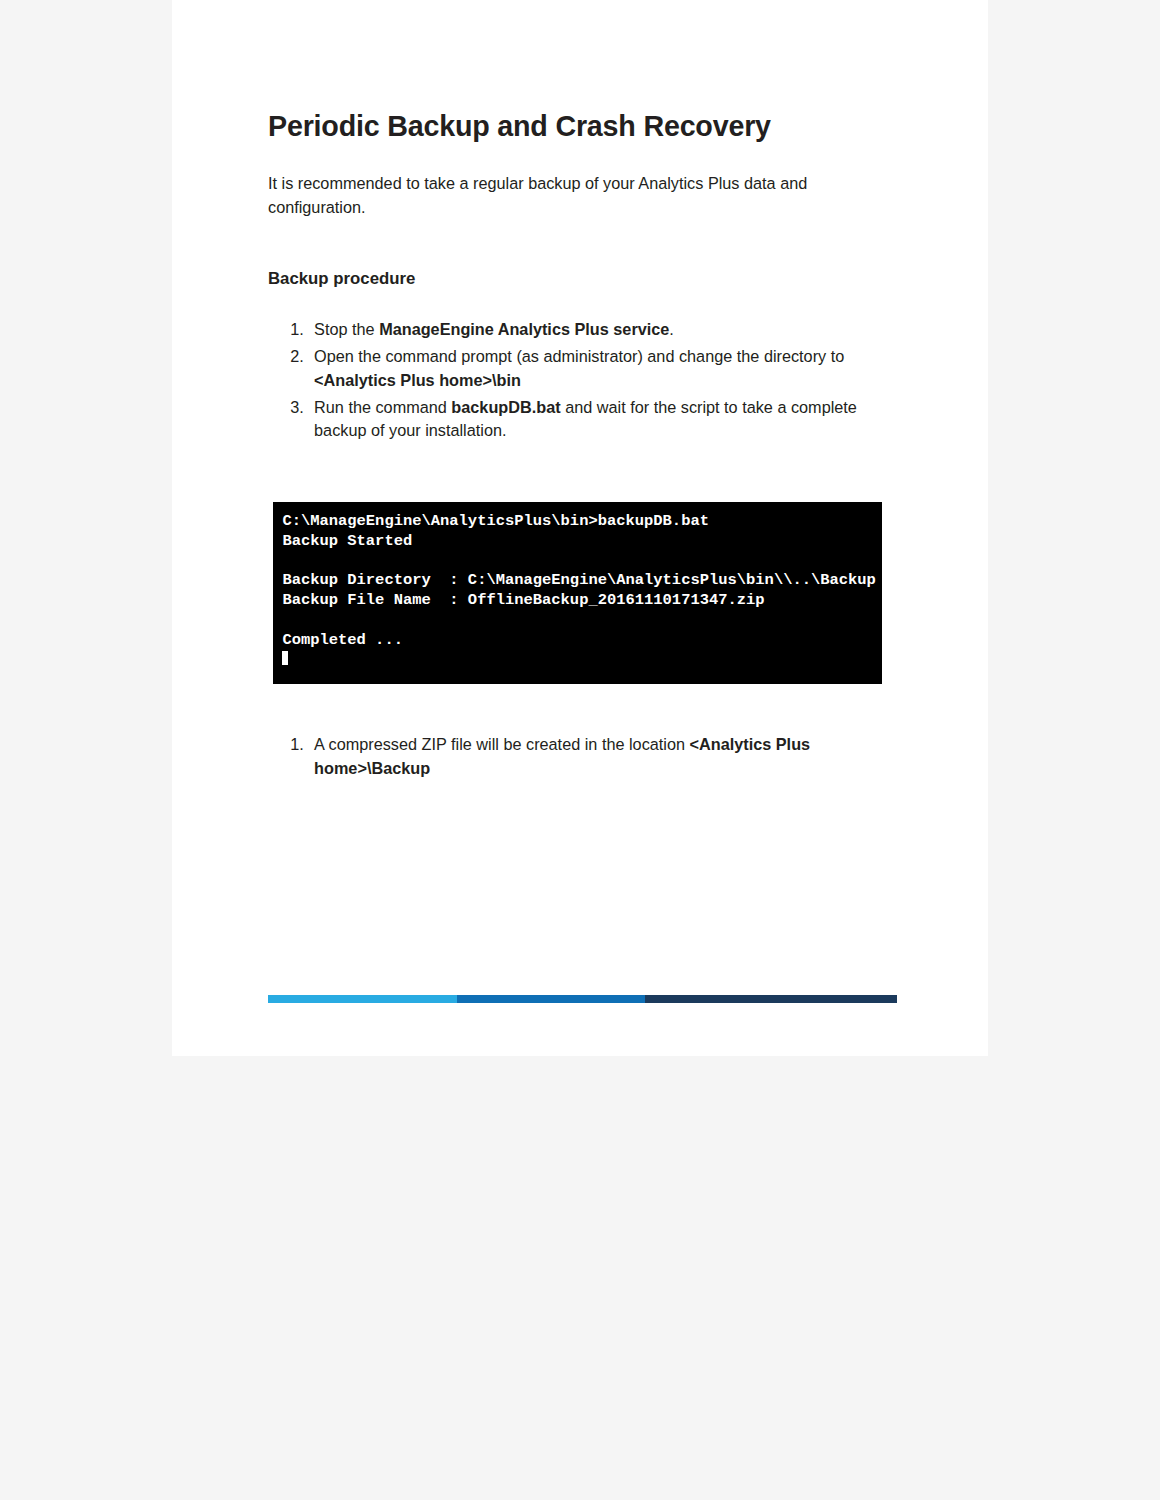Periodic Backup and Crash Recovery
It is recommended to take a regular backup of your Analytics Plus data and configuration.
Backup procedure
Stop the ManageEngine Analytics Plus service.
Open the command prompt (as administrator) and change the directory to <Analytics Plus home>\bin
Run the command backupDB.bat and wait for the script to take a complete backup of your installation.
C:\ManageEngine\AnalyticsPlus\bin>backupDB.bat Backup Started Backup Directory : C:\ManageEngine\AnalyticsPlus\bin\\..\Backup Backup File Name : OfflineBackup_20161110171347.zip Completed ...
A compressed ZIP file will be created in the location <Analytics Plus home>\Backup